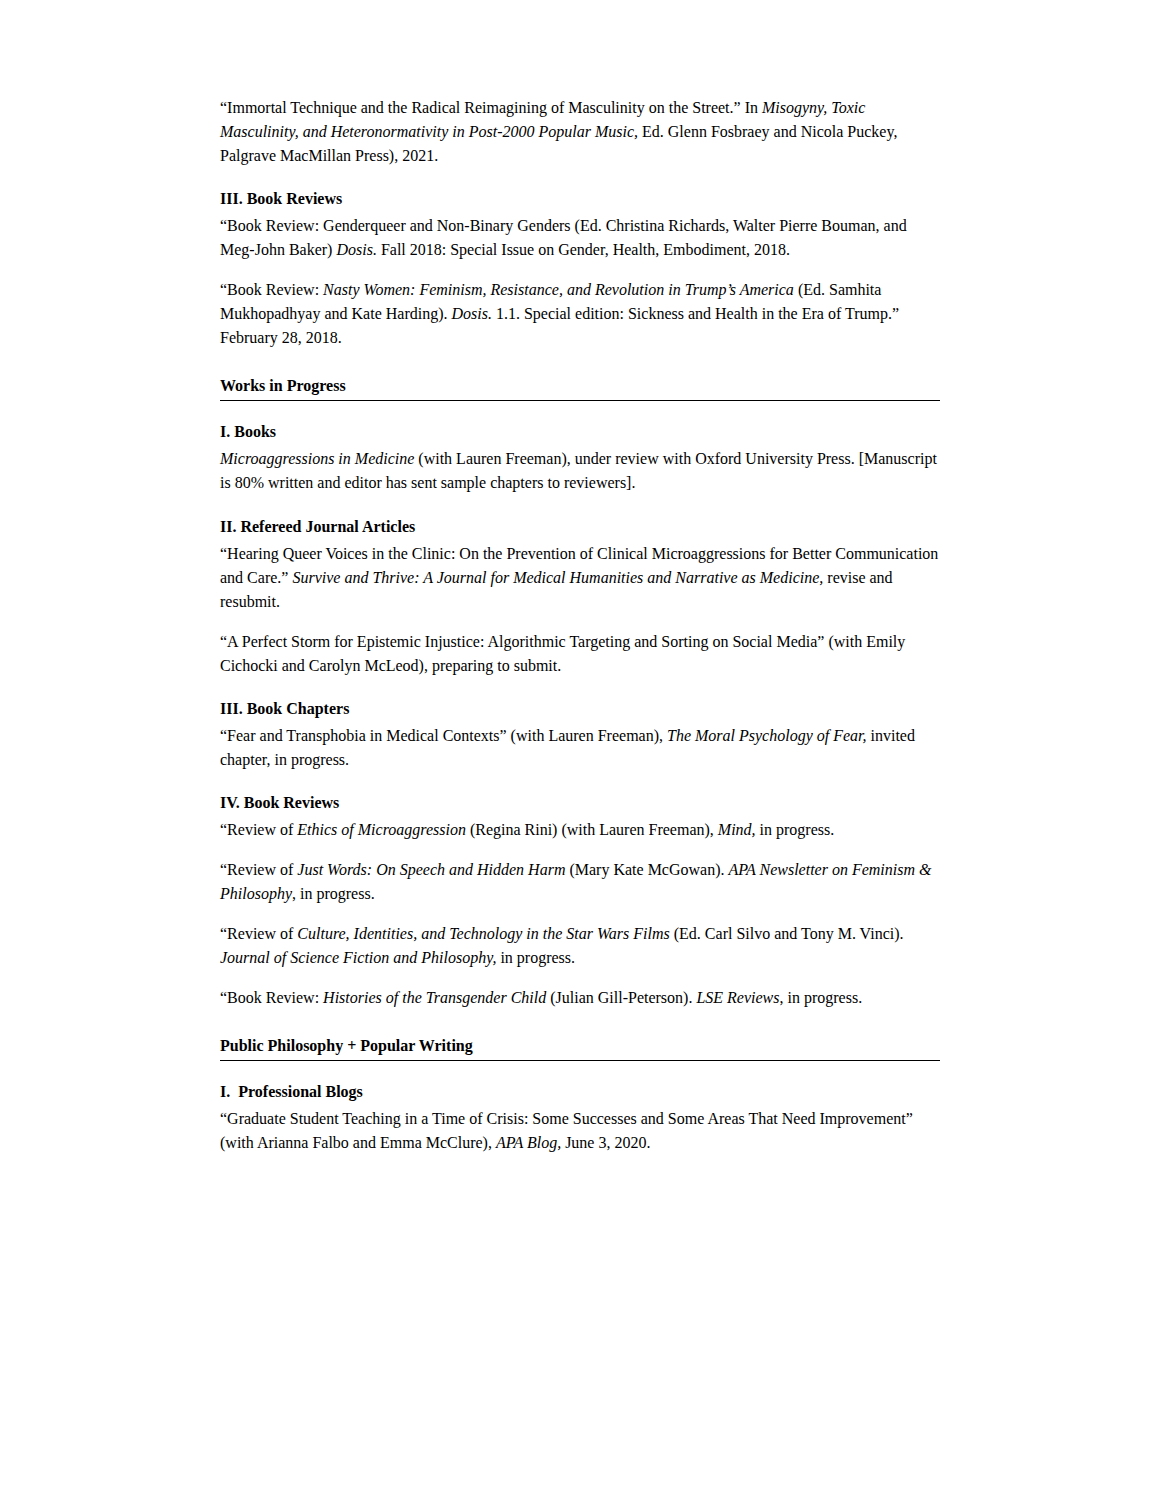“Immortal Technique and the Radical Reimagining of Masculinity on the Street.” In Misogyny, Toxic Masculinity, and Heteronormativity in Post-2000 Popular Music, Ed. Glenn Fosbraey and Nicola Puckey, Palgrave MacMillan Press), 2021.
III. Book Reviews
“Book Review: Genderqueer and Non-Binary Genders (Ed. Christina Richards, Walter Pierre Bouman, and Meg-John Baker) Dosis. Fall 2018: Special Issue on Gender, Health, Embodiment, 2018.
“Book Review: Nasty Women: Feminism, Resistance, and Revolution in Trump’s America (Ed. Samhita Mukhopadhyay and Kate Harding). Dosis. 1.1. Special edition: Sickness and Health in the Era of Trump.” February 28, 2018.
Works in Progress
I. Books
Microaggressions in Medicine (with Lauren Freeman), under review with Oxford University Press. [Manuscript is 80% written and editor has sent sample chapters to reviewers].
II. Refereed Journal Articles
“Hearing Queer Voices in the Clinic: On the Prevention of Clinical Microaggressions for Better Communication and Care.” Survive and Thrive: A Journal for Medical Humanities and Narrative as Medicine, revise and resubmit.
“A Perfect Storm for Epistemic Injustice: Algorithmic Targeting and Sorting on Social Media” (with Emily Cichocki and Carolyn McLeod), preparing to submit.
III. Book Chapters
“Fear and Transphobia in Medical Contexts” (with Lauren Freeman), The Moral Psychology of Fear, invited chapter, in progress.
IV. Book Reviews
“Review of Ethics of Microaggression (Regina Rini) (with Lauren Freeman), Mind, in progress.
“Review of Just Words: On Speech and Hidden Harm (Mary Kate McGowan). APA Newsletter on Feminism & Philosophy, in progress.
“Review of Culture, Identities, and Technology in the Star Wars Films (Ed. Carl Silvo and Tony M. Vinci). Journal of Science Fiction and Philosophy, in progress.
“Book Review: Histories of the Transgender Child (Julian Gill-Peterson). LSE Reviews, in progress.
Public Philosophy + Popular Writing
I. Professional Blogs
“Graduate Student Teaching in a Time of Crisis: Some Successes and Some Areas That Need Improvement” (with Arianna Falbo and Emma McClure), APA Blog, June 3, 2020.